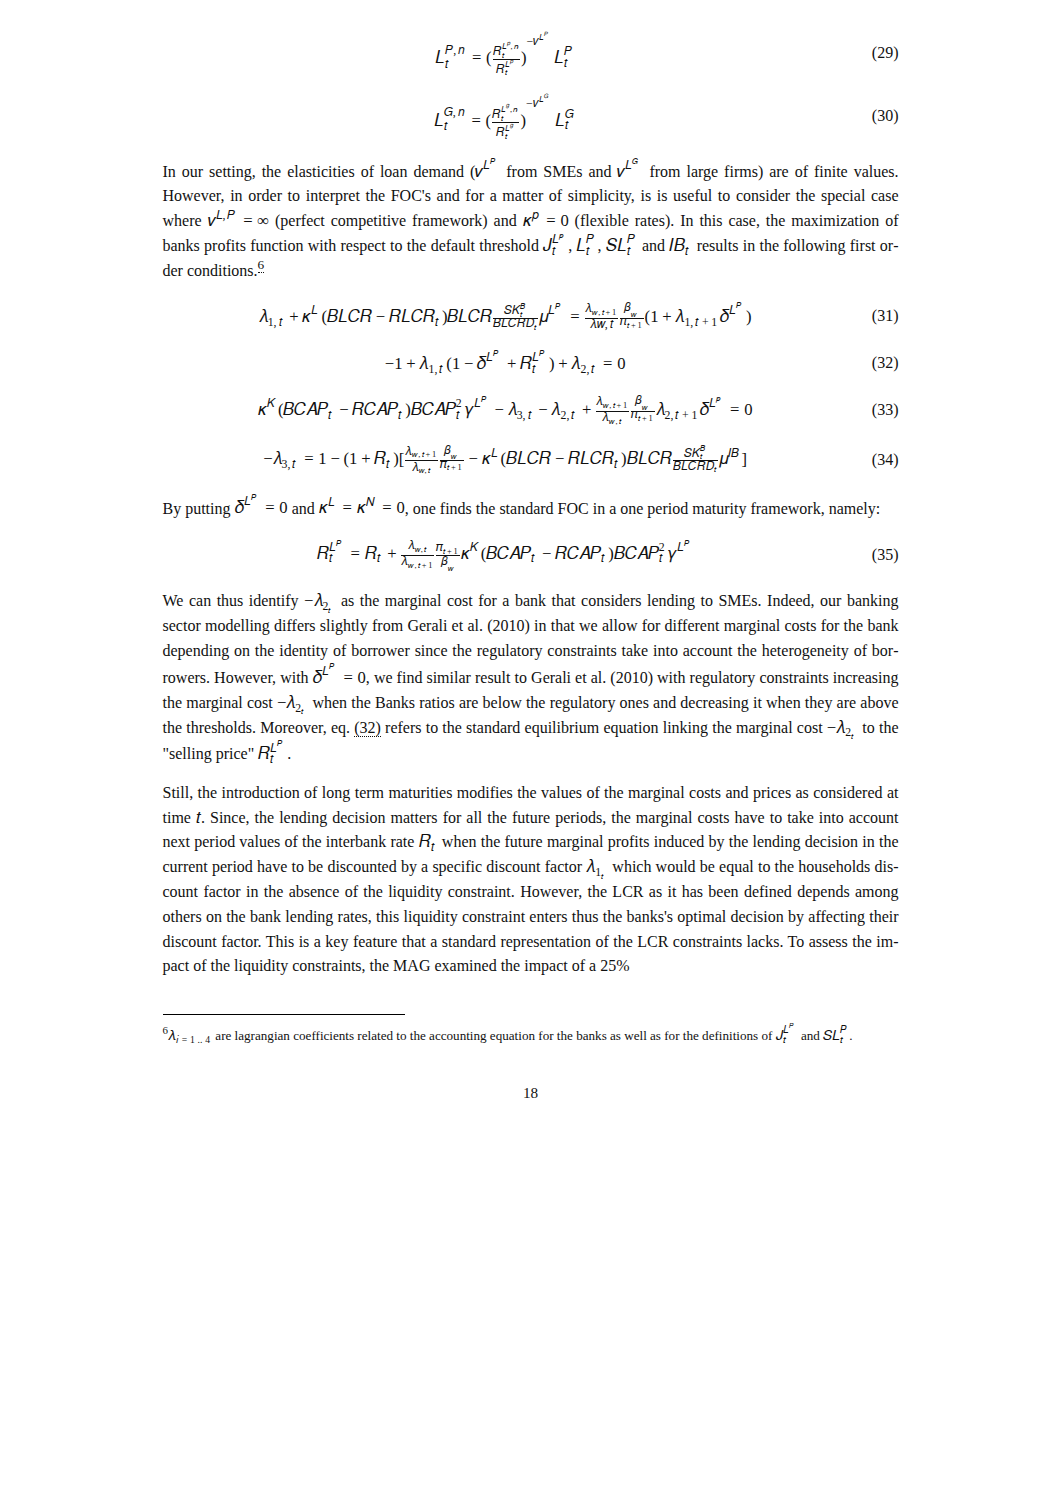LtP,n = ( RtLp,n RtLp ) −νLP LtP
(29)
LtG,n = ( RtLg,n RtLg ) −νLG LtG
(30)
In our setting, the elasticities of loan demand (νLP from SMEs and νLG from large firms) are of finite values. However, in order to interpret the FOC's and for a matter of simplicity, is is useful to consider the special case where νL,P=∞ (perfect competitive framework) and κp=0 (flexible rates). In this case, the maximization of banks profits function with respect to the default threshold JtLp, LtP, SLtP and IBt results in the following first order conditions.6
λ1,t + κL (BLCR−RLCRt) BLCR SKtB BLCRDt μLP = λw,t+1 λw,t βw πt+1 ( 1+λ1,t+1δLP )
(31)
−1 + λ1,t ( 1−δLP+RtLP ) + λ2,t =0
(32)
κK (BCAPt−RCAPt) BCAPt2 γLP − λ3,t − λ2,t + λw,t+1 λw,t βw πt+1 λ2,t+1 δLp =0
(33)
−λ3,t =1− (1+Rt) [ λw,t+1 λw,t βw πt+1 − κL (BLCR−RLCRt) BLCR SKtB BLCRDt μIB ]
(34)
By putting δLP=0 and κL=κN=0, one finds the standard FOC in a one period maturity framework, namely:
RtLP = Rt + λw,t λw,t+1 πt+1 βw κK (BCAPt−RCAPt) BCAPt2 γLP
(35)
We can thus identify −λ2t as the marginal cost for a bank that considers lending to SMEs. Indeed, our banking sector modelling differs slightly from Gerali et al. (2010) in that we allow for different marginal costs for the bank depending on the identity of borrower since the regulatory constraints take into account the heterogeneity of borrowers. However, with δLP=0, we find similar result to Gerali et al. (2010) with regulatory constraints increasing the marginal cost −λ2t when the Banks ratios are below the regulatory ones and decreasing it when they are above the thresholds. Moreover, eq. (32) refers to the standard equilibrium equation linking the marginal cost −λ2t to the "selling price" RtLP.
Still, the introduction of long term maturities modifies the values of the marginal costs and prices as considered at time t. Since, the lending decision matters for all the future periods, the marginal costs have to take into account next period values of the interbank rate Rt when the future marginal profits induced by the lending decision in the current period have to be discounted by a specific discount factor λ1t which would be equal to the households discount factor in the absence of the liquidity constraint. However, the LCR as it has been defined depends among others on the bank lending rates, this liquidity constraint enters thus the banks's optimal decision by affecting their discount factor. This is a key feature that a standard representation of the LCR constraints lacks. To assess the impact of the liquidity constraints, the MAG examined the impact of a 25%
6λi=1..4 are lagrangian coefficients related to the accounting equation for the banks as well as for the definitions of JtLP and SLtP.
18